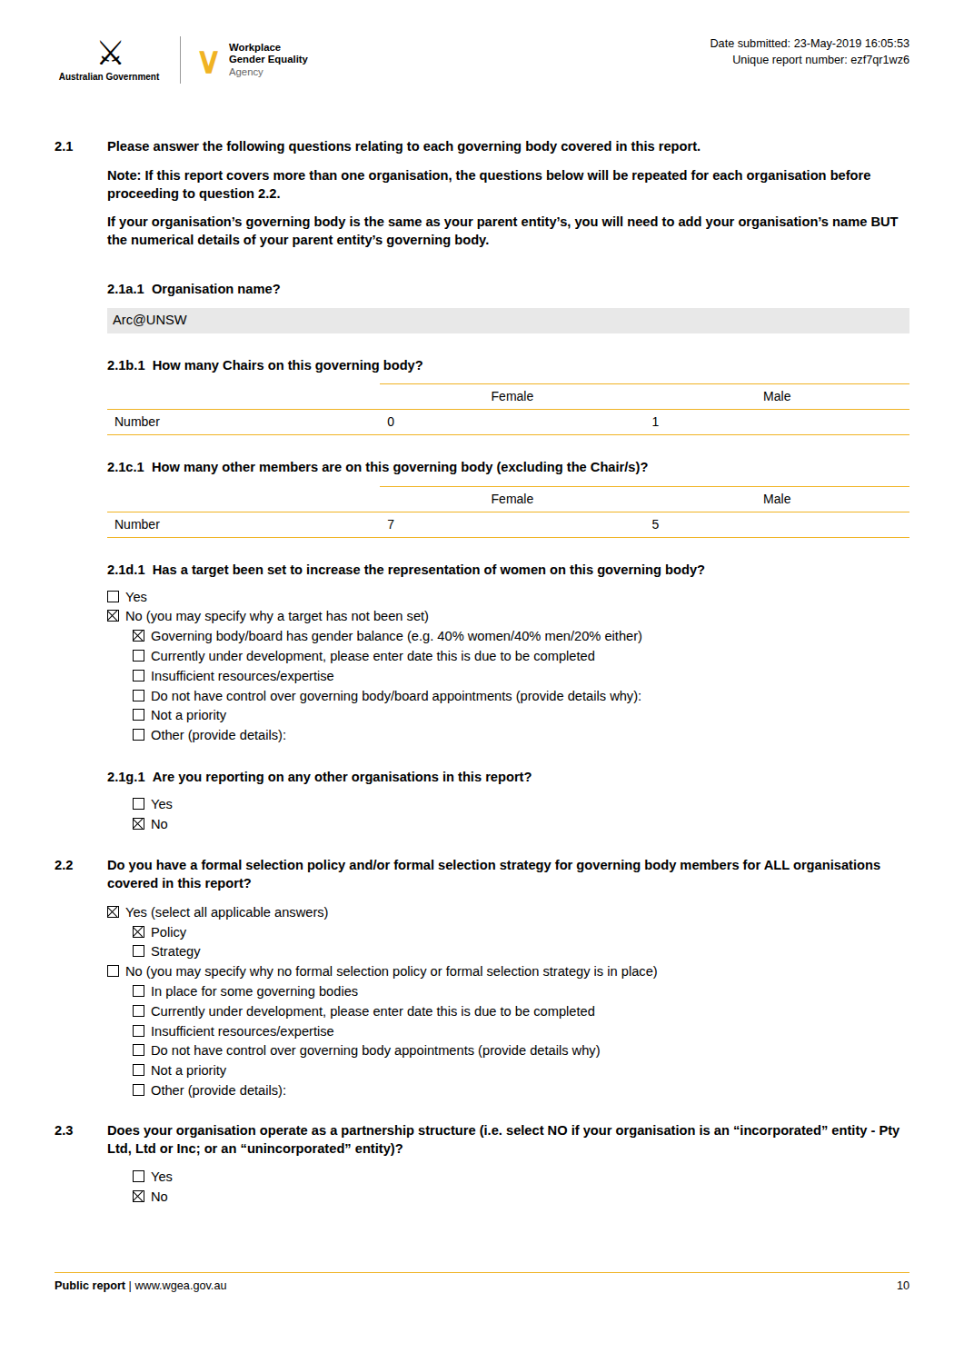⚔
Australian Government
∨
Workplace
Gender Equality
Agency
Date submitted: 23-May-2019 16:05:53
Unique report number: ezf7qr1wz6
2.1
Please answer the following questions relating to each governing body covered in this report.
Note: If this report covers more than one organisation, the questions below will be repeated for each organisation before proceeding to question 2.2.
If your organisation’s governing body is the same as your parent entity’s, you will need to add your organisation’s name BUT the numerical details of your parent entity’s governing body.
2.1a.1 Organisation name?
Arc@UNSW
2.1b.1 How many Chairs on this governing body?
| | Female | Male |
| --- | --- | --- |
| Number | 0 | 1 |
2.1c.1 How many other members are on this governing body (excluding the Chair/s)?
| | Female | Male |
| --- | --- | --- |
| Number | 7 | 5 |
2.1d.1 Has a target been set to increase the representation of women on this governing body?
Yes
No (you may specify why a target has not been set)
Governing body/board has gender balance (e.g. 40% women/40% men/20% either)
Currently under development, please enter date this is due to be completed
Insufficient resources/expertise
Do not have control over governing body/board appointments (provide details why):
Not a priority
Other (provide details):
2.1g.1 Are you reporting on any other organisations in this report?
Yes
No
2.2
Do you have a formal selection policy and/or formal selection strategy for governing body members for ALL organisations covered in this report?
Yes (select all applicable answers)
Policy
Strategy
No (you may specify why no formal selection policy or formal selection strategy is in place)
In place for some governing bodies
Currently under development, please enter date this is due to be completed
Insufficient resources/expertise
Do not have control over governing body appointments (provide details why)
Not a priority
Other (provide details):
2.3
Does your organisation operate as a partnership structure (i.e. select NO if your organisation is an “incorporated” entity - Pty Ltd, Ltd or Inc; or an “unincorporated” entity)?
Yes
No
Public report | www.wgea.gov.au
10